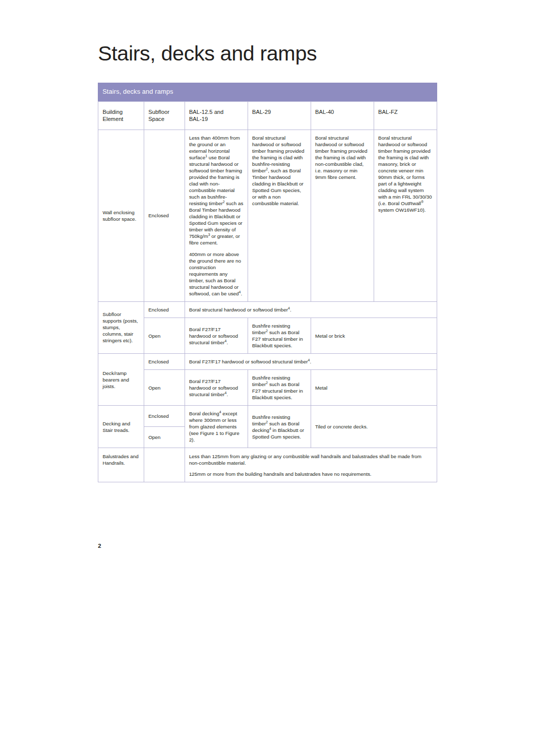Stairs, decks and ramps
Stairs, decks and ramps
| Building Element | Subfloor Space | BAL‑12.5 and BAL‑19 | BAL‑29 | BAL‑40 | BAL‑FZ |
| --- | --- | --- | --- | --- | --- |
| Wall enclosing subfloor space. | Enclosed | Less than 400mm from the ground or an external horizontal surface 1 use Boral structural hardwood or softwood timber framing provided the framing is clad with non-combustible material such as bushfire-resisting timber 2 such as Boral Timber hardwood cladding in Blackbutt or Spotted Gum species or timber with density of 750kg/m 3 or greater, or fibre cement. 400mm or more above the ground there are no construction requirements any timber, such as Boral structural hardwood or softwood, can be used 4 . | Boral structural hardwood or softwood timber framing provided the framing is clad with bushfire-resisting timber 2 , such as Boral Timber hardwood cladding in Blackbutt or Spotted Gum species, or with a non combustible material. | Boral structural hardwood or softwood timber framing provided the framing is clad with non-combustible clad, i.e. masonry or min 9mm fibre cement. | Boral structural hardwood or softwood timber framing provided the framing is clad with masonry, brick or concrete veneer min 90mm thick, or forms part of a lightweight cladding wall system with a min FRL 30/30/30 (i.e. Boral OutRwall ® system OW16WF10). |
| Subfloor supports (posts, stumps, columns, stair stringers etc). | Enclosed | Boral structural hardwood or softwood timber 4 . |
| Open | Boral F27/F17 hardwood or softwood structural timber 4 . | Bushfire resisting timber 2 such as Boral F27 structural timber in Blackbutt species. | Metal or brick |
| Deck/ramp bearers and joists. | Enclosed | Boral F27/F17 hardwood or softwood structural timber 4 . |
| Open | Boral F27/F17 hardwood or softwood structural timber 4 . | Bushfire resisting timber 2 such as Boral F27 structural timber in Blackbutt species. | Metal |
| Decking and Stair treads. | Enclosed | Boral decking 4 except where 300mm or less from glazed elements (see Figure 1 to Figure 2). | Bushfire resisting timber 2 such as Boral decking 4 in Blackbutt or Spotted Gum species. | Tiled or concrete decks. |
| Open |
| Balustrades and Handrails. | | Less than 125mm from any glazing or any combustible wall handrails and balustrades shall be made from non-combustible material. 125mm or more from the building handrails and balustrades have no requirements. |
2